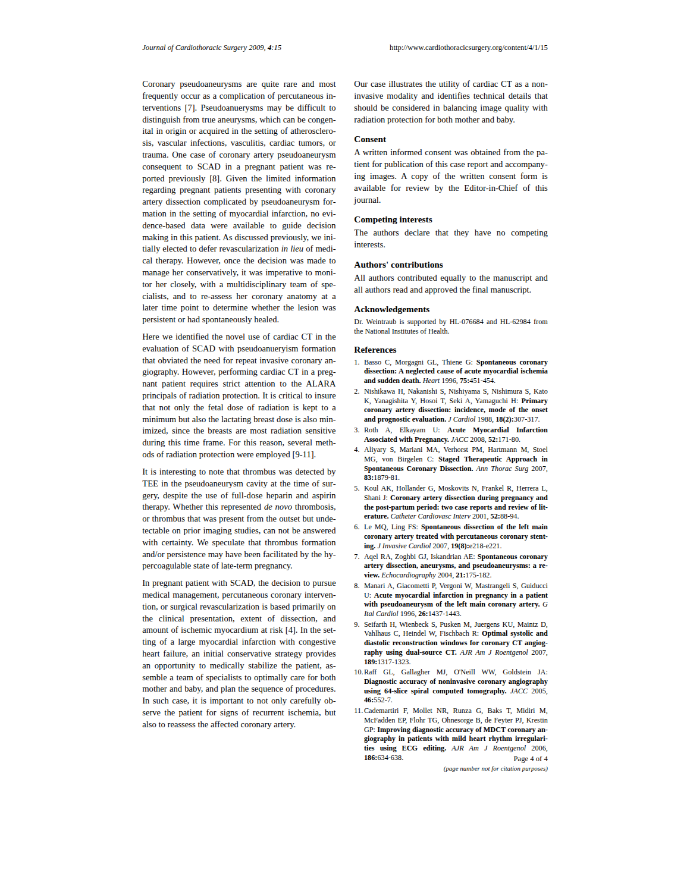Journal of Cardiothoracic Surgery 2009, 4:15
http://www.cardiothoracicsurgery.org/content/4/1/15
Coronary pseudoaneurysms are quite rare and most frequently occur as a complication of percutaneous interventions [7]. Pseudoanuerysms may be difficult to distinguish from true aneurysms, which can be congenital in origin or acquired in the setting of atherosclerosis, vascular infections, vasculitis, cardiac tumors, or trauma. One case of coronary artery pseudoaneurysm consequent to SCAD in a pregnant patient was reported previously [8]. Given the limited information regarding pregnant patients presenting with coronary artery dissection complicated by pseudoaneurysm formation in the setting of myocardial infarction, no evidence-based data were available to guide decision making in this patient. As discussed previously, we initially elected to defer revascularization in lieu of medical therapy. However, once the decision was made to manage her conservatively, it was imperative to monitor her closely, with a multidisciplinary team of specialists, and to re-assess her coronary anatomy at a later time point to determine whether the lesion was persistent or had spontaneously healed.
Here we identified the novel use of cardiac CT in the evaluation of SCAD with pseudoanueryism formation that obviated the need for repeat invasive coronary angiography. However, performing cardiac CT in a pregnant patient requires strict attention to the ALARA principals of radiation protection. It is critical to insure that not only the fetal dose of radiation is kept to a minimum but also the lactating breast dose is also minimized, since the breasts are most radiation sensitive during this time frame. For this reason, several methods of radiation protection were employed [9-11].
It is interesting to note that thrombus was detected by TEE in the pseudoaneurysm cavity at the time of surgery, despite the use of full-dose heparin and aspirin therapy. Whether this represented de novo thrombosis, or thrombus that was present from the outset but undetectable on prior imaging studies, can not be answered with certainty. We speculate that thrombus formation and/or persistence may have been facilitated by the hypercoagulable state of late-term pregnancy.
In pregnant patient with SCAD, the decision to pursue medical management, percutaneous coronary intervention, or surgical revascularization is based primarily on the clinical presentation, extent of dissection, and amount of ischemic myocardium at risk [4]. In the setting of a large myocardial infarction with congestive heart failure, an initial conservative strategy provides an opportunity to medically stabilize the patient, assemble a team of specialists to optimally care for both mother and baby, and plan the sequence of procedures. In such case, it is important to not only carefully observe the patient for signs of recurrent ischemia, but also to reassess the affected coronary artery.
Our case illustrates the utility of cardiac CT as a non-invasive modality and identifies technical details that should be considered in balancing image quality with radiation protection for both mother and baby.
Consent
A written informed consent was obtained from the patient for publication of this case report and accompanying images. A copy of the written consent form is available for review by the Editor-in-Chief of this journal.
Competing interests
The authors declare that they have no competing interests.
Authors' contributions
All authors contributed equally to the manuscript and all authors read and approved the final manuscript.
Acknowledgements
Dr. Weintraub is supported by HL-076684 and HL-62984 from the National Institutes of Health.
References
1. Basso C, Morgagni GL, Thiene G: Spontaneous coronary dissection: A neglected cause of acute myocardial ischemia and sudden death. Heart 1996, 75: 451-454.
2. Nishikawa H, Nakanishi S, Nishiyama S, Nishimura S, Kato K, Yanagishita Y, Hosoi T, Seki A, Yamaguchi H: Primary coronary artery dissection: incidence, mode of the onset and prognostic evaluation. J Cardiol 1988, 18(2): 307-317.
3. Roth A, Elkayam U: Acute Myocardial Infarction Associated with Pregnancy. JACC 2008, 52: 171-80.
4. Aliyary S, Mariani MA, Verhorst PM, Hartmann M, Stoel MG, von Birgelen C: Staged Therapeutic Approach in Spontaneous Coronary Dissection. Ann Thorac Surg 2007, 83: 1879-81.
5. Koul AK, Hollander G, Moskovits N, Frankel R, Herrera L, Shani J: Coronary artery dissection during pregnancy and the post-partum period: two case reports and review of literature. Catheter Cardiovasc Interv 2001, 52: 88-94.
6. Le MQ, Ling FS: Spontaneous dissection of the left main coronary artery treated with percutaneous coronary stenting. J Invasive Cardiol 2007, 19(8): e218-e221.
7. Aqel RA, Zoghbi GJ, Iskandrian AE: Spontaneous coronary artery dissection, aneurysms, and pseudoaneurysms: a review. Echocardiography 2004, 21: 175-182.
8. Manari A, Giacometti P, Vergoni W, Mastrangeli S, Guiducci U: Acute myocardial infarction in pregnancy in a patient with pseudoaneurysm of the left main coronary artery. G Ital Cardiol 1996, 26: 1437-1443.
9. Seifarth H, Wienbeck S, Pusken M, Juergens KU, Maintz D, Vahlhaus C, Heindel W, Fischbach R: Optimal systolic and diastolic reconstruction windows for coronary CT angiography using dual-source CT. AJR Am J Roentgenol 2007, 189: 1317-1323.
10. Raff GL, Gallagher MJ, O'Neill WW, Goldstein JA: Diagnostic accuracy of noninvasive coronary angiography using 64-slice spiral computed tomography. JACC 2005, 46: 552-7.
11. Cademartiri F, Mollet NR, Runza G, Baks T, Midiri M, McFadden EP, Flohr TG, Ohnesorge B, de Feyter PJ, Krestin GP: Improving diagnostic accuracy of MDCT coronary angiography in patients with mild heart rhythm irregularities using ECG editing. AJR Am J Roentgenol 2006, 186: 634-638.
Page 4 of 4
(page number not for citation purposes)